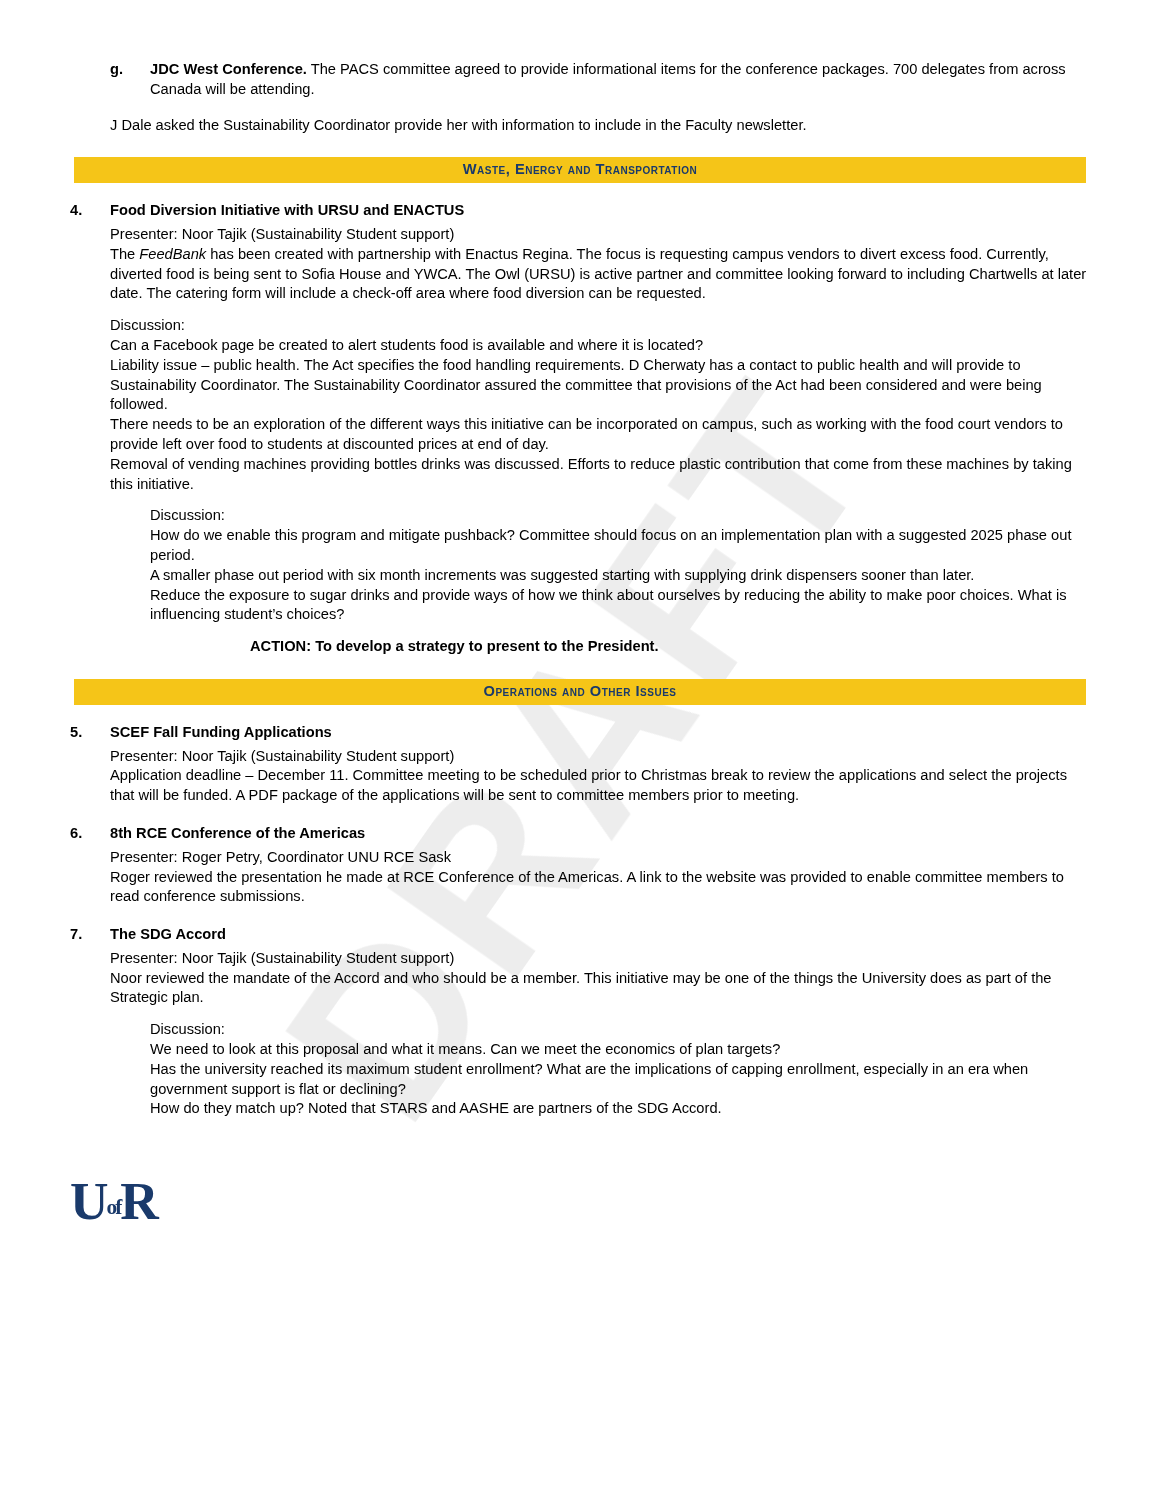DRAFT
g.
JDC West Conference. The PACS committee agreed to provide informational items for the conference packages. 700 delegates from across Canada will be attending.
J Dale asked the Sustainability Coordinator provide her with information to include in the Faculty newsletter.
Waste, Energy and Transportation
4.
Food Diversion Initiative with URSU and ENACTUS
Presenter: Noor Tajik (Sustainability Student support)
The FeedBank has been created with partnership with Enactus Regina. The focus is requesting campus vendors to divert excess food. Currently, diverted food is being sent to Sofia House and YWCA. The Owl (URSU) is active partner and committee looking forward to including Chartwells at later date. The catering form will include a check-off area where food diversion can be requested.
Discussion:
Can a Facebook page be created to alert students food is available and where it is located?
Liability issue – public health. The Act specifies the food handling requirements. D Cherwaty has a contact to public health and will provide to Sustainability Coordinator. The Sustainability Coordinator assured the committee that provisions of the Act had been considered and were being followed.
There needs to be an exploration of the different ways this initiative can be incorporated on campus, such as working with the food court vendors to provide left over food to students at discounted prices at end of day.
Removal of vending machines providing bottles drinks was discussed. Efforts to reduce plastic contribution that come from these machines by taking this initiative.
Discussion:
How do we enable this program and mitigate pushback? Committee should focus on an implementation plan with a suggested 2025 phase out period.
A smaller phase out period with six month increments was suggested starting with supplying drink dispensers sooner than later.
Reduce the exposure to sugar drinks and provide ways of how we think about ourselves by reducing the ability to make poor choices. What is influencing student’s choices?
ACTION: To develop a strategy to present to the President.
Operations and Other Issues
5.
SCEF Fall Funding Applications
Presenter: Noor Tajik (Sustainability Student support)
Application deadline – December 11. Committee meeting to be scheduled prior to Christmas break to review the applications and select the projects that will be funded. A PDF package of the applications will be sent to committee members prior to meeting.
6.
8th RCE Conference of the Americas
Presenter: Roger Petry, Coordinator UNU RCE Sask
Roger reviewed the presentation he made at RCE Conference of the Americas. A link to the website was provided to enable committee members to read conference submissions.
7.
The SDG Accord
Presenter: Noor Tajik (Sustainability Student support)
Noor reviewed the mandate of the Accord and who should be a member. This initiative may be one of the things the University does as part of the Strategic plan.
Discussion:
We need to look at this proposal and what it means. Can we meet the economics of plan targets?
Has the university reached its maximum student enrollment? What are the implications of capping enrollment, especially in an era when government support is flat or declining?
How do they match up? Noted that STARS and AASHE are partners of the SDG Accord.
Uof R